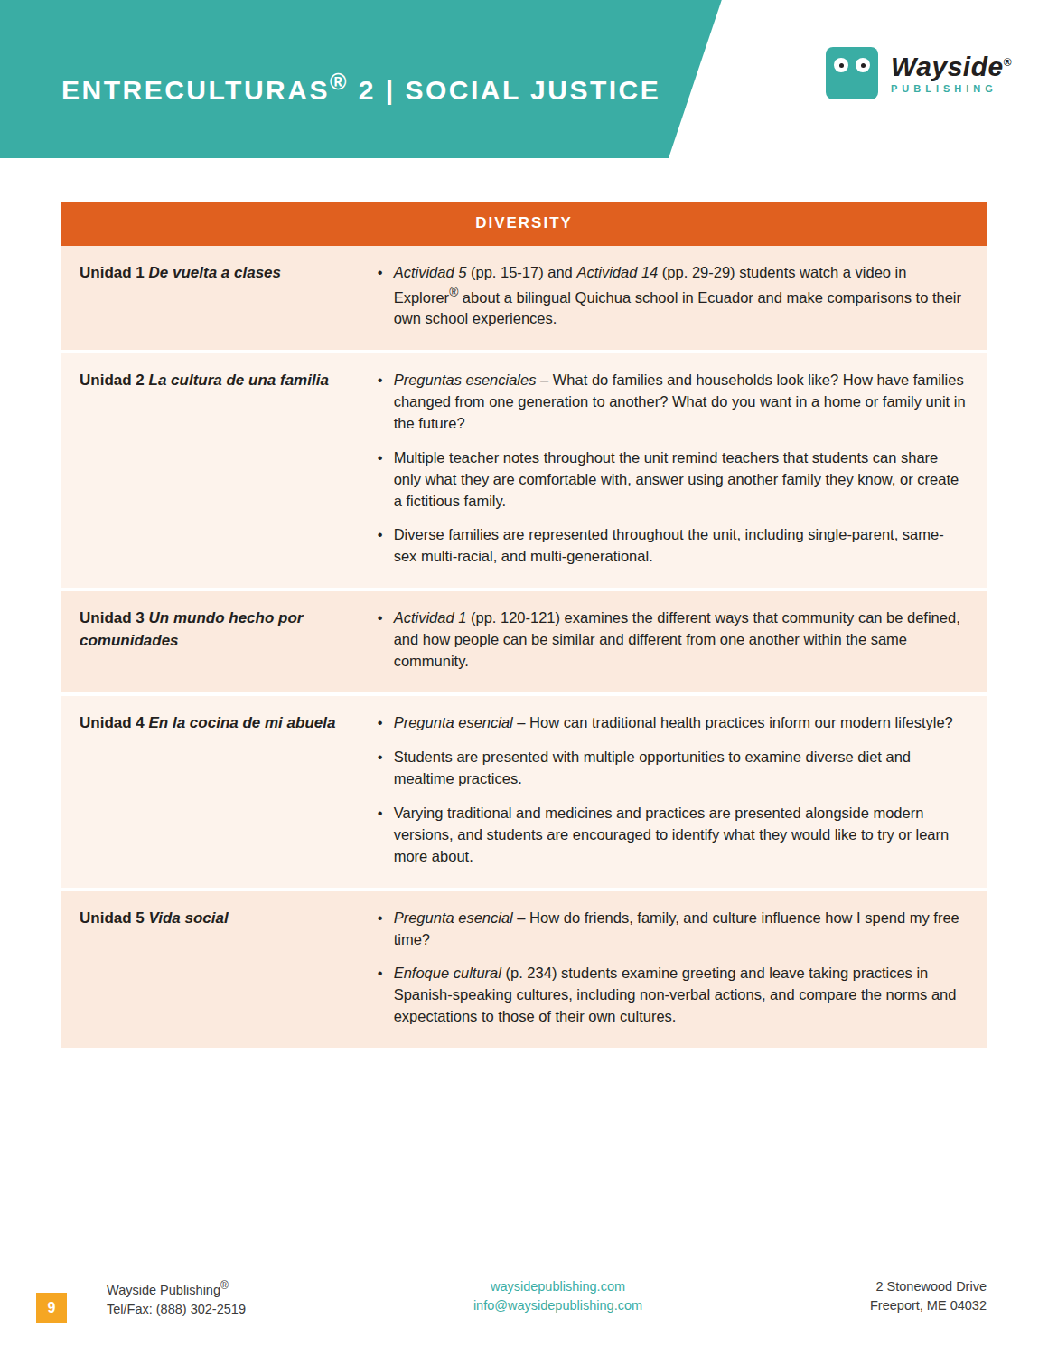Entreculturas® 2 | Social Justice
Wayside®
PUBLISHING
Diversity
| Unidad 1 De vuelta a clases | Actividad 5 (pp. 15-17) and Actividad 14 (pp. 29-29) students watch a video in Explorer ® about a bilingual Quichua school in Ecuador and make comparisons to their own school experiences. |
| Unidad 2 La cultura de una familia | Preguntas esenciales – What do families and households look like? How have families changed from one generation to another? What do you want in a home or family unit in the future? Multiple teacher notes throughout the unit remind teachers that students can share only what they are comfortable with, answer using another family they know, or create a fictitious family. Diverse families are represented throughout the unit, including single-parent, same-sex multi-racial, and multi-generational. |
| Unidad 3 Un mundo hecho por comunidades | Actividad 1 (pp. 120-121) examines the different ways that community can be defined, and how people can be similar and different from one another within the same community. |
| Unidad 4 En la cocina de mi abuela | Pregunta esencial – How can traditional health practices inform our modern lifestyle? Students are presented with multiple opportunities to examine diverse diet and mealtime practices. Varying traditional and medicines and practices are presented alongside modern versions, and students are encouraged to identify what they would like to try or learn more about. |
| Unidad 5 Vida social | Pregunta esencial – How do friends, family, and culture influence how I spend my free time? Enfoque cultural (p. 234) students examine greeting and leave taking practices in Spanish-speaking cultures, including non-verbal actions, and compare the norms and expectations to those of their own cultures. |
9
Wayside Publishing®
Tel/Fax: (888) 302-2519
waysidepublishing.com
info@waysidepublishing.com
2 Stonewood Drive
Freeport, ME 04032